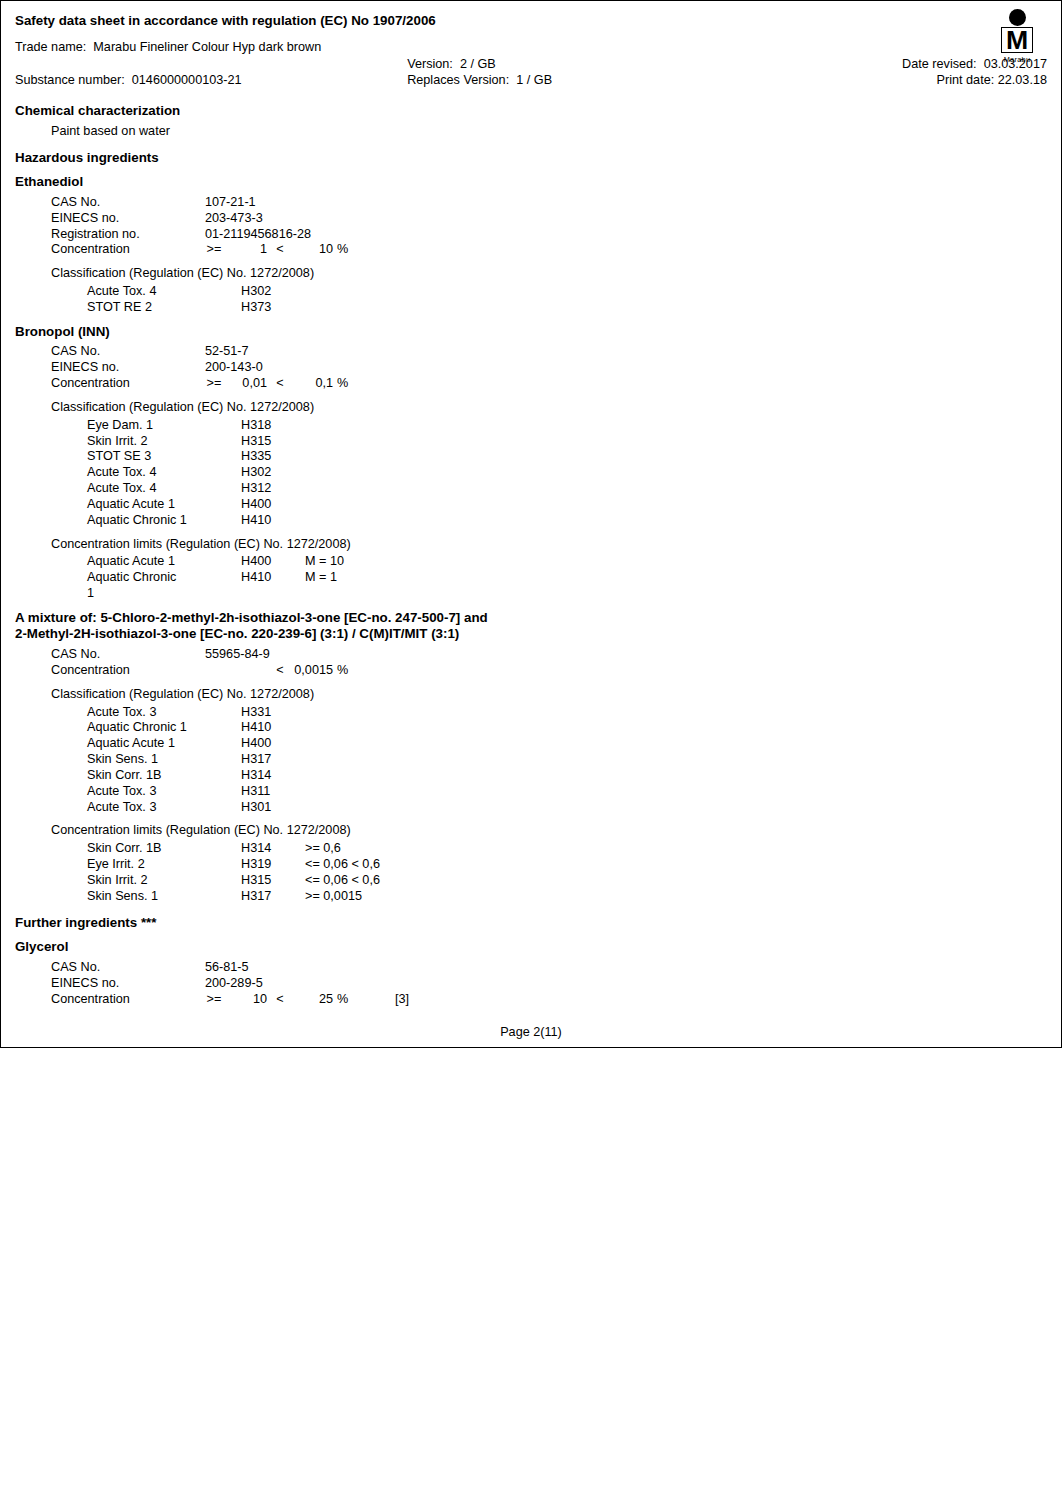M
Marabu
Safety data sheet in accordance with regulation (EC) No 1907/2006
Trade name: Marabu Fineliner Colour Hyp dark brown
| | Version: 2 / GB | Date revised: 03.03.2017 |
| Substance number: 0146000000103-21 | Replaces Version: 1 / GB | Print date: 22.03.18 |
Chemical characterization
Paint based on water
Hazardous ingredients
Ethanediol
| CAS No. | 107-21-1 |
| EINECS no. | 203-473-3 |
| Registration no. | 01-2119456816-28 |
| Concentration | >= | 1 | < | 10 | % |
Classification (Regulation (EC) No. 1272/2008)
| Acute Tox. 4 | H302 |
| STOT RE 2 | H373 |
Bronopol (INN)
| CAS No. | 52-51-7 |
| EINECS no. | 200-143-0 |
| Concentration | >= | 0,01 | < | 0,1 | % |
Classification (Regulation (EC) No. 1272/2008)
| Eye Dam. 1 | H318 |
| Skin Irrit. 2 | H315 |
| STOT SE 3 | H335 |
| Acute Tox. 4 | H302 |
| Acute Tox. 4 | H312 |
| Aquatic Acute 1 | H400 |
| Aquatic Chronic 1 | H410 |
Concentration limits (Regulation (EC) No. 1272/2008)
| Aquatic Acute 1 | H400 | M = 10 |
| Aquatic Chronic 1 | H410 | M = 1 |
A mixture of: 5-Chloro-2-methyl-2h-isothiazol-3-one [EC-no. 247-500-7] and
2-Methyl-2H-isothiazol-3-one [EC-no. 220-239-6] (3:1) / C(M)IT/MIT (3:1)
| CAS No. | 55965-84-9 |
| Concentration | | | < | 0,0015 | % |
Classification (Regulation (EC) No. 1272/2008)
| Acute Tox. 3 | H331 |
| Aquatic Chronic 1 | H410 |
| Aquatic Acute 1 | H400 |
| Skin Sens. 1 | H317 |
| Skin Corr. 1B | H314 |
| Acute Tox. 3 | H311 |
| Acute Tox. 3 | H301 |
Concentration limits (Regulation (EC) No. 1272/2008)
| Skin Corr. 1B | H314 | >= 0,6 |
| Eye Irrit. 2 | H319 | <= 0,06 < 0,6 |
| Skin Irrit. 2 | H315 | <= 0,06 < 0,6 |
| Skin Sens. 1 | H317 | >= 0,0015 |
Further ingredients ***
Glycerol
| CAS No. | 56-81-5 |
| EINECS no. | 200-289-5 |
| Concentration | >= | 10 | < | 25 | % | [3] |
Page 2(11)